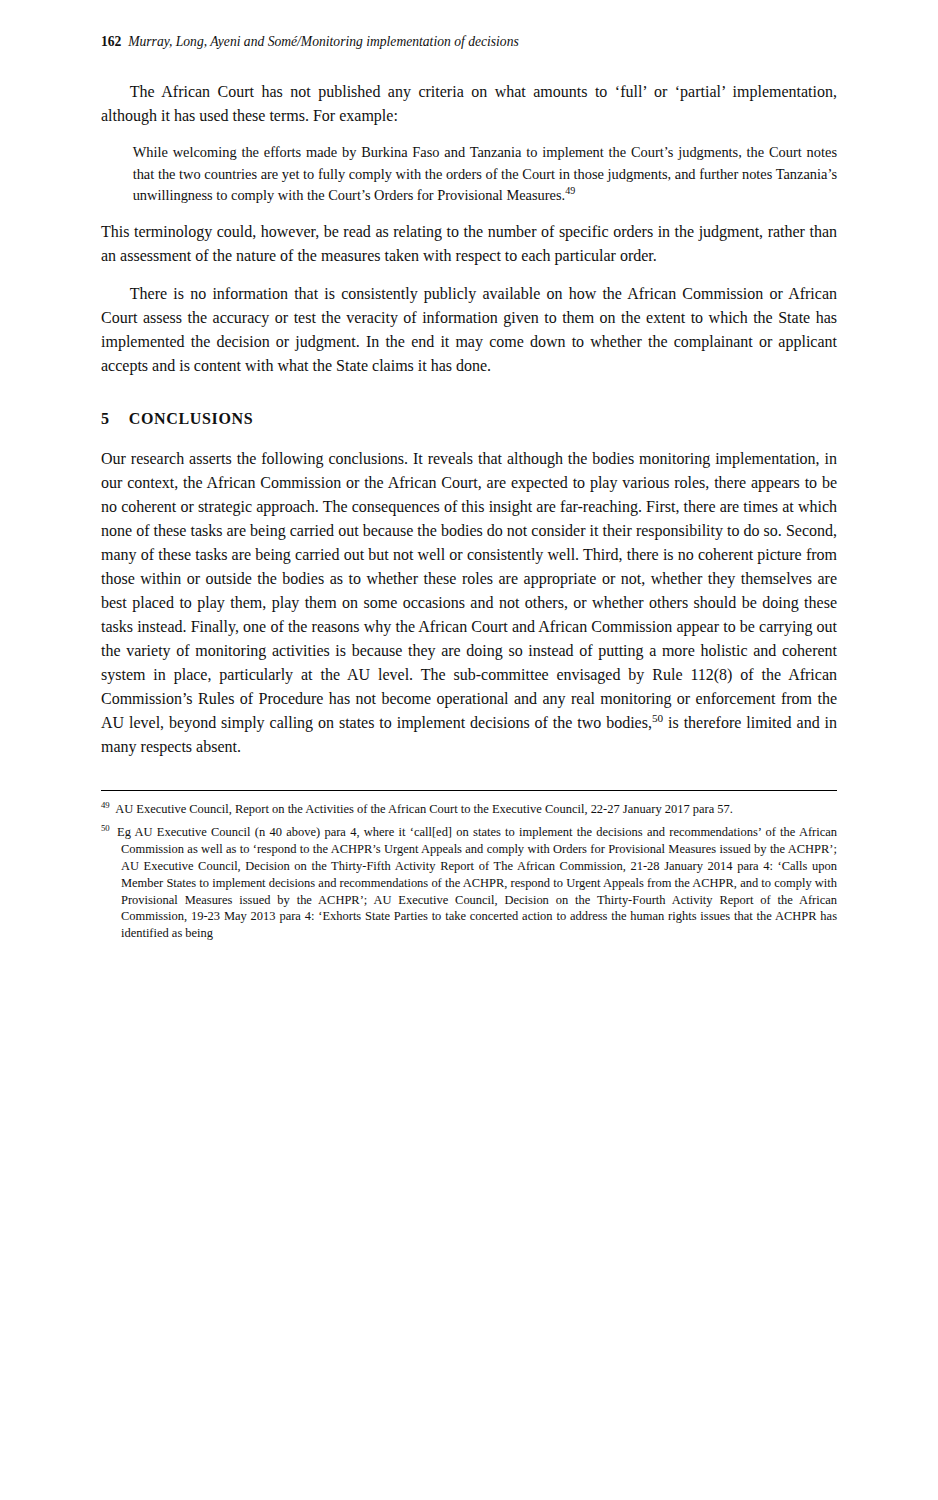162 Murray, Long, Ayeni and Somé/Monitoring implementation of decisions
The African Court has not published any criteria on what amounts to ‘full’ or ‘partial’ implementation, although it has used these terms. For example:
While welcoming the efforts made by Burkina Faso and Tanzania to implement the Court’s judgments, the Court notes that the two countries are yet to fully comply with the orders of the Court in those judgments, and further notes Tanzania’s unwillingness to comply with the Court’s Orders for Provisional Measures.49
This terminology could, however, be read as relating to the number of specific orders in the judgment, rather than an assessment of the nature of the measures taken with respect to each particular order.
There is no information that is consistently publicly available on how the African Commission or African Court assess the accuracy or test the veracity of information given to them on the extent to which the State has implemented the decision or judgment. In the end it may come down to whether the complainant or applicant accepts and is content with what the State claims it has done.
5 CONCLUSIONS
Our research asserts the following conclusions. It reveals that although the bodies monitoring implementation, in our context, the African Commission or the African Court, are expected to play various roles, there appears to be no coherent or strategic approach. The consequences of this insight are far-reaching. First, there are times at which none of these tasks are being carried out because the bodies do not consider it their responsibility to do so. Second, many of these tasks are being carried out but not well or consistently well. Third, there is no coherent picture from those within or outside the bodies as to whether these roles are appropriate or not, whether they themselves are best placed to play them, play them on some occasions and not others, or whether others should be doing these tasks instead. Finally, one of the reasons why the African Court and African Commission appear to be carrying out the variety of monitoring activities is because they are doing so instead of putting a more holistic and coherent system in place, particularly at the AU level. The sub-committee envisaged by Rule 112(8) of the African Commission’s Rules of Procedure has not become operational and any real monitoring or enforcement from the AU level, beyond simply calling on states to implement decisions of the two bodies,50 is therefore limited and in many respects absent.
49 AU Executive Council, Report on the Activities of the African Court to the Executive Council, 22-27 January 2017 para 57.
50 Eg AU Executive Council (n 40 above) para 4, where it ‘call[ed] on states to implement the decisions and recommendations’ of the African Commission as well as to ‘respond to the ACHPR’s Urgent Appeals and comply with Orders for Provisional Measures issued by the ACHPR’; AU Executive Council, Decision on the Thirty-Fifth Activity Report of The African Commission, 21-28 January 2014 para 4: ‘Calls upon Member States to implement decisions and recommendations of the ACHPR, respond to Urgent Appeals from the ACHPR, and to comply with Provisional Measures issued by the ACHPR’; AU Executive Council, Decision on the Thirty-Fourth Activity Report of the African Commission, 19-23 May 2013 para 4: ‘Exhorts State Parties to take concerted action to address the human rights issues that the ACHPR has identified as being